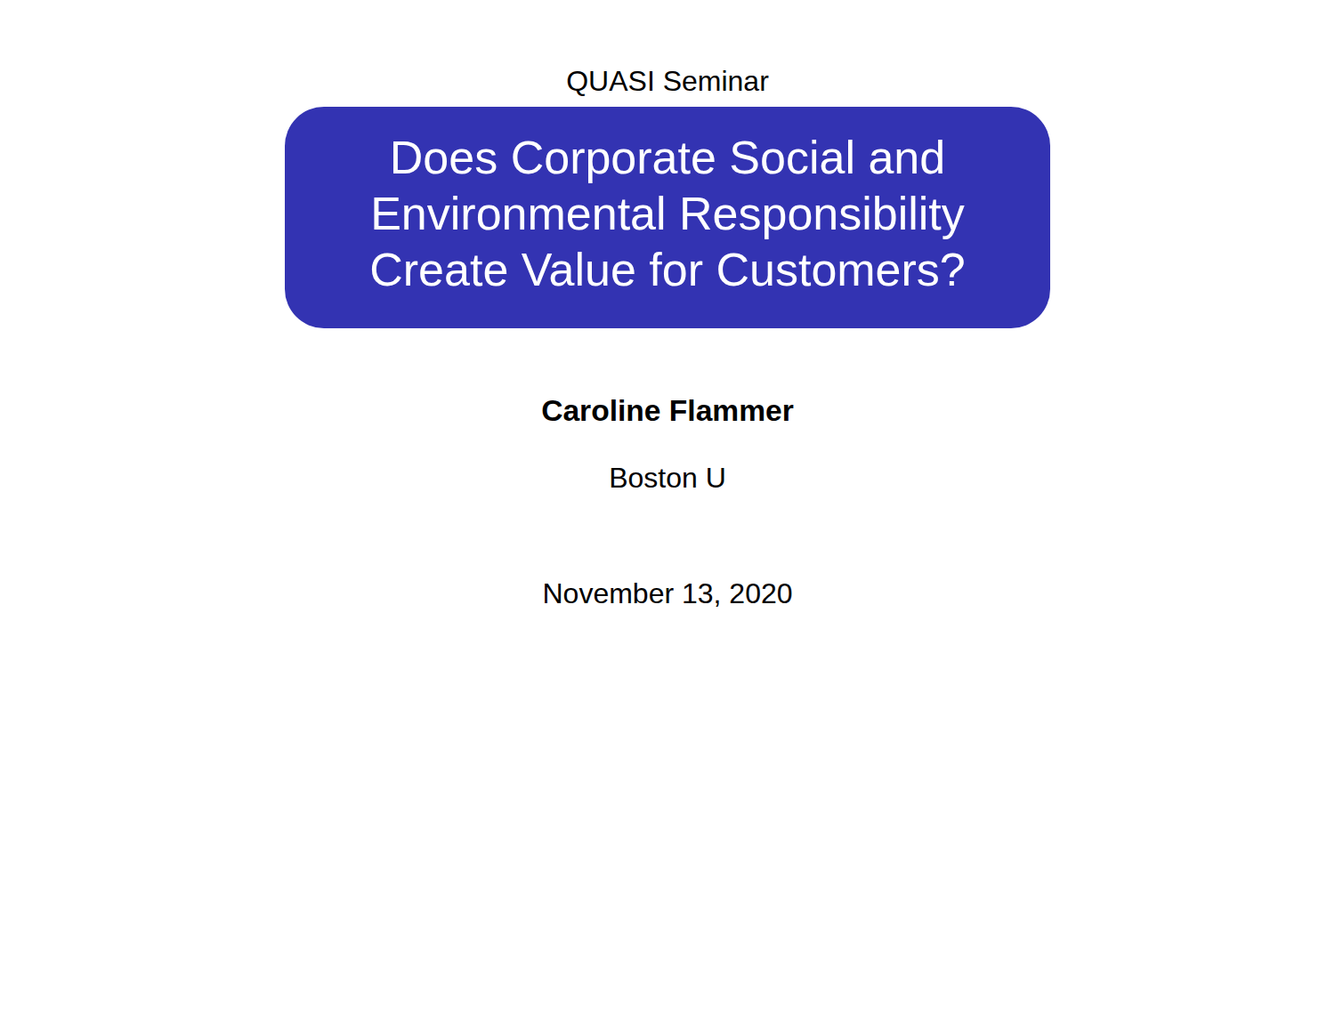QUASI Seminar
Does Corporate Social and Environmental Responsibility Create Value for Customers?
Caroline Flammer
Boston U
November 13, 2020